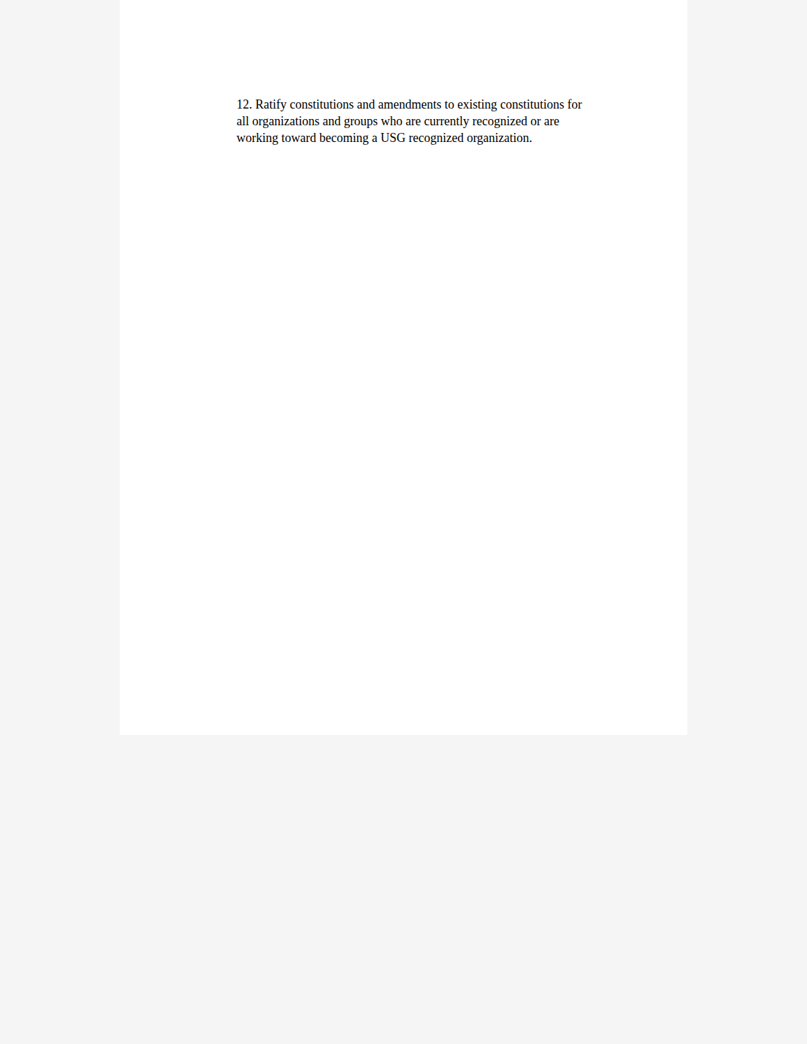12. Ratify constitutions and amendments to existing constitutions for all organizations and groups who are currently recognized or are working toward becoming a USG recognized organization.